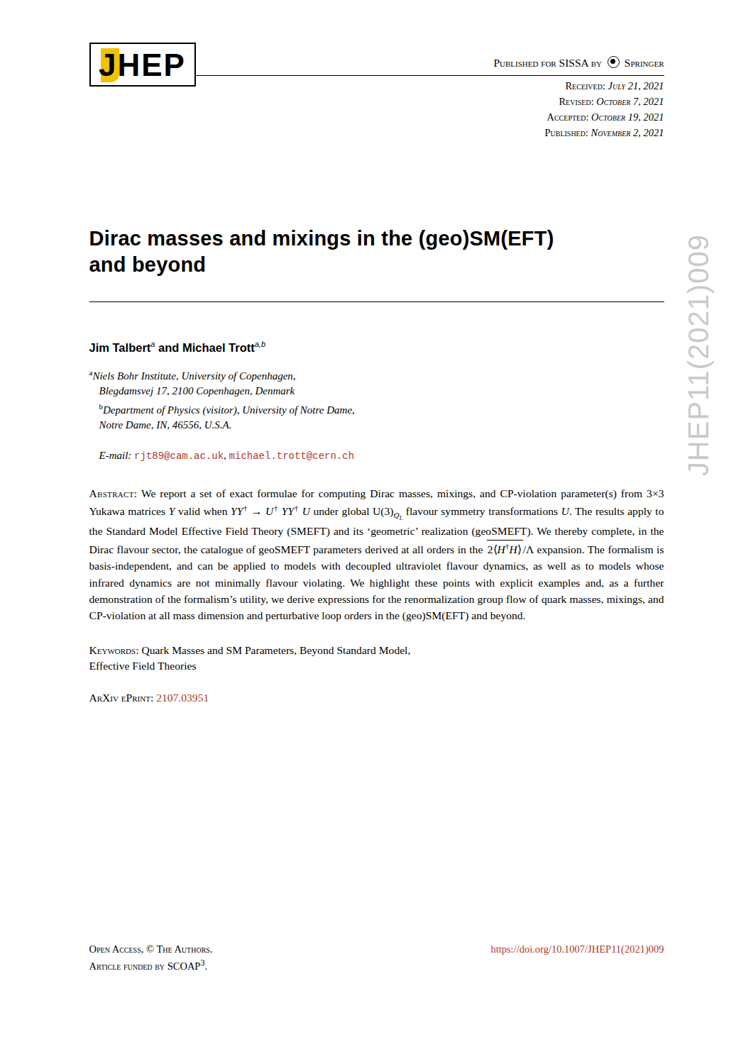JHEP11(2021)009
JHEP
Published for SISSA by Springer
Received: July 21, 2021
Revised: October 7, 2021
Accepted: October 19, 2021
Published: November 2, 2021
Dirac masses and mixings in the (geo)SM(EFT)
and beyond
Jim Talberta and Michael Trotta,b
a Niels Bohr Institute, University of Copenhagen,
Blegdamsvej 17, 2100 Copenhagen, Denmark
b Department of Physics (visitor), University of Notre Dame,
Notre Dame, IN, 46556, U.S.A.
E-mail: rjt89@cam.ac.uk, michael.trott@cern.ch
Abstract: We report a set of exact formulae for computing Dirac masses, mixings, and CP-violation parameter(s) from 3×3 Yukawa matrices Y valid when YY† → U† YY† U under global U(3)QL flavour symmetry transformations U. The results apply to the Standard Model Effective Field Theory (SMEFT) and its ‘geometric’ realization (geoSMEFT). We thereby complete, in the Dirac flavour sector, the catalogue of geoSMEFT parameters derived at all orders in the 2⟨H†H⟩/Λ expansion. The formalism is basis-independent, and can be applied to models with decoupled ultraviolet flavour dynamics, as well as to models whose infrared dynamics are not minimally flavour violating. We highlight these points with explicit examples and, as a further demonstration of the formalism’s utility, we derive expressions for the renormalization group flow of quark masses, mixings, and CP-violation at all mass dimension and perturbative loop orders in the (geo)SM(EFT) and beyond.
Keywords: Quark Masses and SM Parameters, Beyond Standard Model,
Effective Field Theories
ArXiv ePrint: 2107.03951
Open Access, © The Authors.
Article funded by SCOAP3.
https://doi.org/10.1007/JHEP11(2021)009